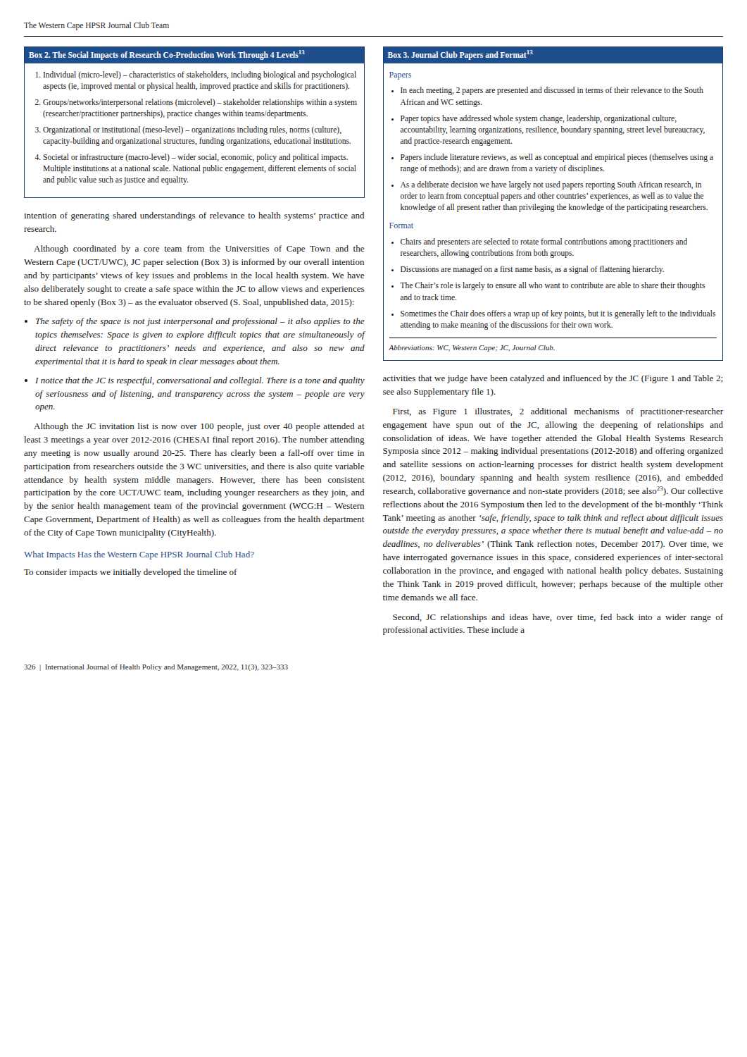The Western Cape HPSR Journal Club Team
Box 2. The Social Impacts of Research Co-Production Work Through 4 Levels13
Individual (micro-level) – characteristics of stakeholders, including biological and psychological aspects (ie, improved mental or physical health, improved practice and skills for practitioners).
Groups/networks/interpersonal relations (microlevel) – stakeholder relationships within a system (researcher/practitioner partnerships), practice changes within teams/departments.
Organizational or institutional (meso-level) – organizations including rules, norms (culture), capacity-building and organizational structures, funding organizations, educational institutions.
Societal or infrastructure (macro-level) – wider social, economic, policy and political impacts. Multiple institutions at a national scale. National public engagement, different elements of social and public value such as justice and equality.
intention of generating shared understandings of relevance to health systems’ practice and research.
Although coordinated by a core team from the Universities of Cape Town and the Western Cape (UCT/UWC), JC paper selection (Box 3) is informed by our overall intention and by participants’ views of key issues and problems in the local health system. We have also deliberately sought to create a safe space within the JC to allow views and experiences to be shared openly (Box 3) – as the evaluator observed (S. Soal, unpublished data, 2015):
The safety of the space is not just interpersonal and professional – it also applies to the topics themselves: Space is given to explore difficult topics that are simultaneously of direct relevance to practitioners’ needs and experience, and also so new and experimental that it is hard to speak in clear messages about them.
I notice that the JC is respectful, conversational and collegial. There is a tone and quality of seriousness and of listening, and transparency across the system – people are very open.
Although the JC invitation list is now over 100 people, just over 40 people attended at least 3 meetings a year over 2012-2016 (CHESAI final report 2016). The number attending any meeting is now usually around 20-25. There has clearly been a fall-off over time in participation from researchers outside the 3 WC universities, and there is also quite variable attendance by health system middle managers. However, there has been consistent participation by the core UCT/UWC team, including younger researchers as they join, and by the senior health management team of the provincial government (WCG:H – Western Cape Government, Department of Health) as well as colleagues from the health department of the City of Cape Town municipality (CityHealth).
What Impacts Has the Western Cape HPSR Journal Club Had?
To consider impacts we initially developed the timeline of
Box 3. Journal Club Papers and Format13
Papers
In each meeting, 2 papers are presented and discussed in terms of their relevance to the South African and WC settings.
Paper topics have addressed whole system change, leadership, organizational culture, accountability, learning organizations, resilience, boundary spanning, street level bureaucracy, and practice-research engagement.
Papers include literature reviews, as well as conceptual and empirical pieces (themselves using a range of methods); and are drawn from a variety of disciplines.
As a deliberate decision we have largely not used papers reporting South African research, in order to learn from conceptual papers and other countries’ experiences, as well as to value the knowledge of all present rather than privileging the knowledge of the participating researchers.
Format
Chairs and presenters are selected to rotate formal contributions among practitioners and researchers, allowing contributions from both groups.
Discussions are managed on a first name basis, as a signal of flattening hierarchy.
The Chair’s role is largely to ensure all who want to contribute are able to share their thoughts and to track time.
Sometimes the Chair does offers a wrap up of key points, but it is generally left to the individuals attending to make meaning of the discussions for their own work.
Abbreviations: WC, Western Cape; JC, Journal Club.
activities that we judge have been catalyzed and influenced by the JC (Figure 1 and Table 2; see also Supplementary file 1).
First, as Figure 1 illustrates, 2 additional mechanisms of practitioner-researcher engagement have spun out of the JC, allowing the deepening of relationships and consolidation of ideas. We have together attended the Global Health Systems Research Symposia since 2012 – making individual presentations (2012-2018) and offering organized and satellite sessions on action-learning processes for district health system development (2012, 2016), boundary spanning and health system resilience (2016), and embedded research, collaborative governance and non-state providers (2018; see also23). Our collective reflections about the 2016 Symposium then led to the development of the bi-monthly ‘Think Tank’ meeting as another ‘safe, friendly, space to talk think and reflect about difficult issues outside the everyday pressures, a space whether there is mutual benefit and value-add – no deadlines, no deliverables’ (Think Tank reflection notes, December 2017). Over time, we have interrogated governance issues in this space, considered experiences of inter-sectoral collaboration in the province, and engaged with national health policy debates. Sustaining the Think Tank in 2019 proved difficult, however; perhaps because of the multiple other time demands we all face.
Second, JC relationships and ideas have, over time, fed back into a wider range of professional activities. These include a
326 | International Journal of Health Policy and Management, 2022, 11(3), 323–333